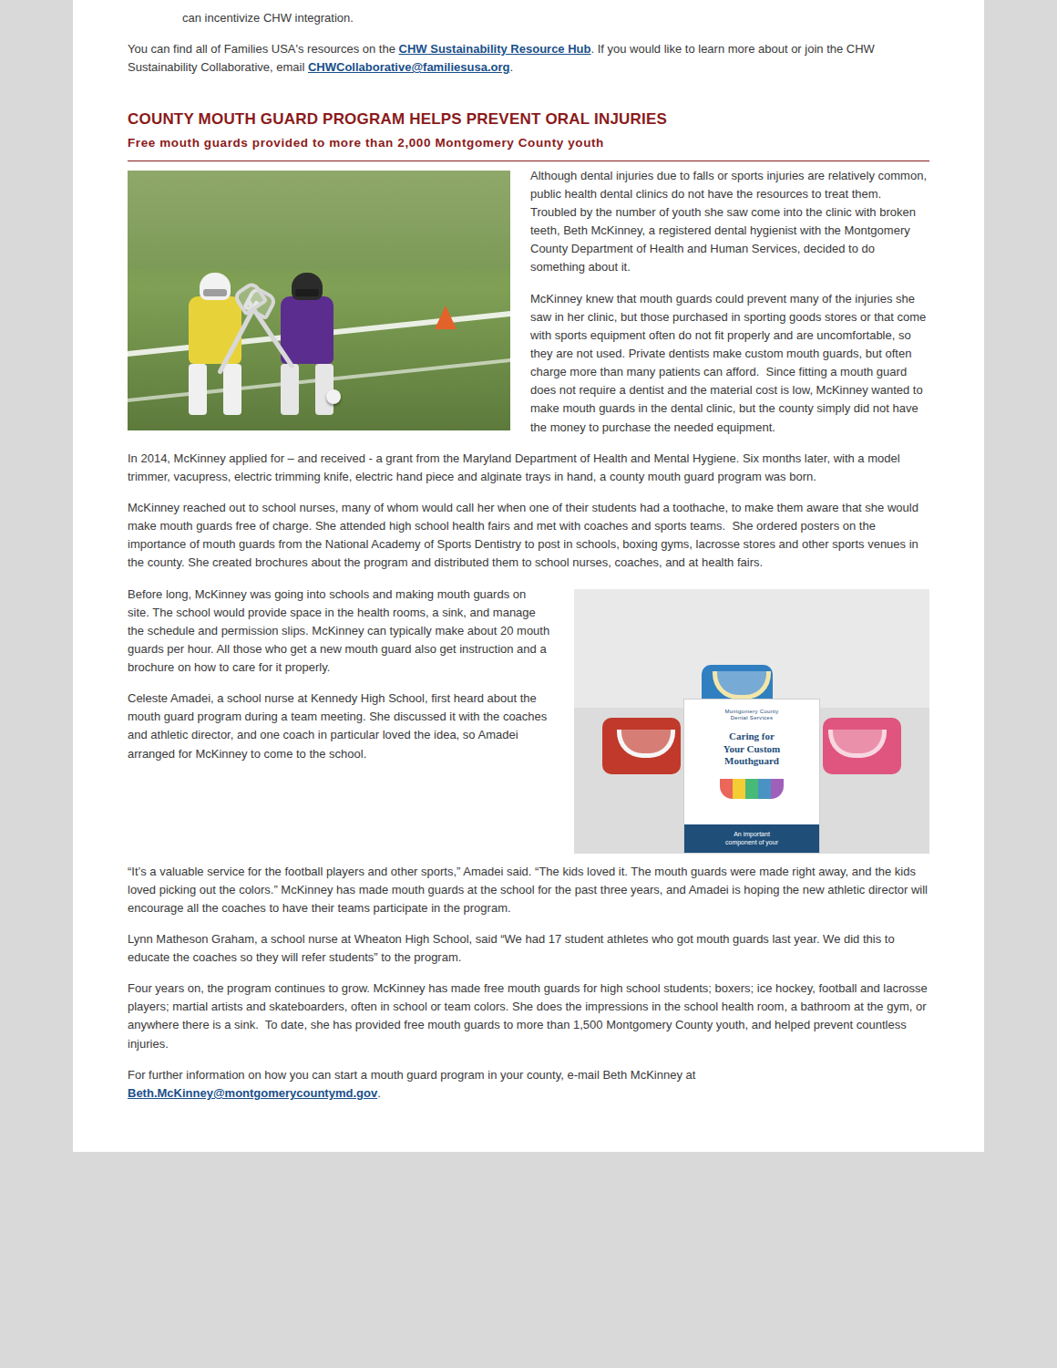can incentivize CHW integration.
You can find all of Families USA's resources on the CHW Sustainability Resource Hub. If you would like to learn more about or join the CHW Sustainability Collaborative, email CHWCollaborative@familiesusa.org.
COUNTY MOUTH GUARD PROGRAM HELPS PREVENT ORAL INJURIES
Free mouth guards provided to more than 2,000 Montgomery County youth
Although dental injuries due to falls or sports injuries are relatively common, public health dental clinics do not have the resources to treat them. Troubled by the number of youth she saw come into the clinic with broken teeth, Beth McKinney, a registered dental hygienist with the Montgomery County Department of Health and Human Services, decided to do something about it.
McKinney knew that mouth guards could prevent many of the injuries she saw in her clinic, but those purchased in sporting goods stores or that come with sports equipment often do not fit properly and are uncomfortable, so they are not used. Private dentists make custom mouth guards, but often charge more than many patients can afford. Since fitting a mouth guard does not require a dentist and the material cost is low, McKinney wanted to make mouth guards in the dental clinic, but the county simply did not have the money to purchase the needed equipment.
In 2014, McKinney applied for – and received - a grant from the Maryland Department of Health and Mental Hygiene. Six months later, with a model trimmer, vacupress, electric trimming knife, electric hand piece and alginate trays in hand, a county mouth guard program was born.
McKinney reached out to school nurses, many of whom would call her when one of their students had a toothache, to make them aware that she would make mouth guards free of charge. She attended high school health fairs and met with coaches and sports teams. She ordered posters on the importance of mouth guards from the National Academy of Sports Dentistry to post in schools, boxing gyms, lacrosse stores and other sports venues in the county. She created brochures about the program and distributed them to school nurses, coaches, and at health fairs.
Montgomery County
Dental Services
Caring for
Your Custom
Mouthguard
An important
component of your
Before long, McKinney was going into schools and making mouth guards on site. The school would provide space in the health rooms, a sink, and manage the schedule and permission slips. McKinney can typically make about 20 mouth guards per hour. All those who get a new mouth guard also get instruction and a brochure on how to care for it properly.
Celeste Amadei, a school nurse at Kennedy High School, first heard about the mouth guard program during a team meeting. She discussed it with the coaches and athletic director, and one coach in particular loved the idea, so Amadei arranged for McKinney to come to the school.
“It’s a valuable service for the football players and other sports,” Amadei said. “The kids loved it. The mouth guards were made right away, and the kids loved picking out the colors.” McKinney has made mouth guards at the school for the past three years, and Amadei is hoping the new athletic director will encourage all the coaches to have their teams participate in the program.
Lynn Matheson Graham, a school nurse at Wheaton High School, said “We had 17 student athletes who got mouth guards last year. We did this to educate the coaches so they will refer students” to the program.
Four years on, the program continues to grow. McKinney has made free mouth guards for high school students; boxers; ice hockey, football and lacrosse players; martial artists and skateboarders, often in school or team colors. She does the impressions in the school health room, a bathroom at the gym, or anywhere there is a sink. To date, she has provided free mouth guards to more than 1,500 Montgomery County youth, and helped prevent countless injuries.
For further information on how you can start a mouth guard program in your county, e-mail Beth McKinney at Beth.McKinney@montgomerycountymd.gov.